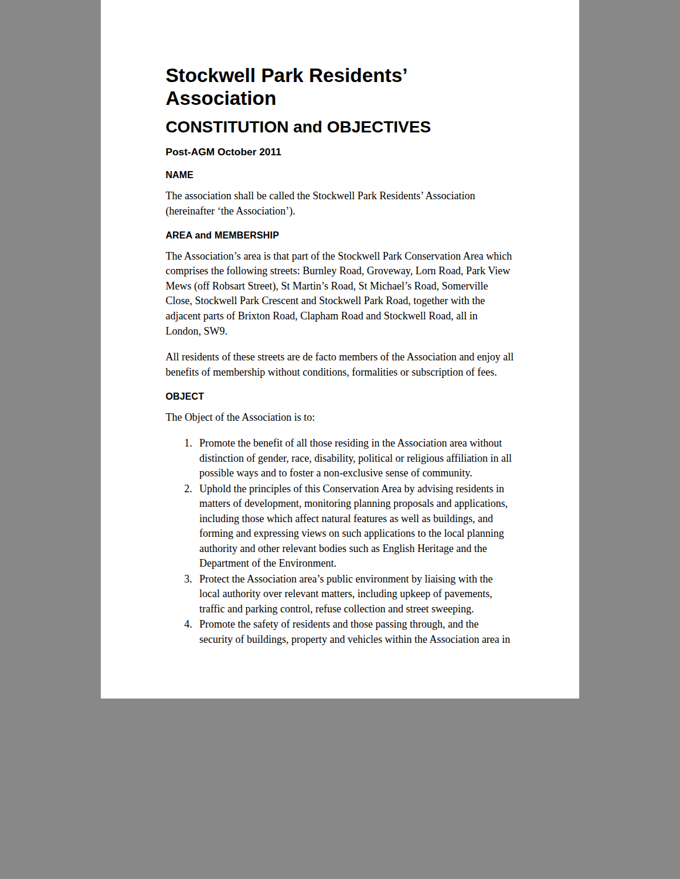Stockwell Park Residents’ Association
CONSTITUTION and OBJECTIVES
Post-AGM October 2011
NAME
The association shall be called the Stockwell Park Residents’ Association (hereinafter ‘the Association’).
AREA and MEMBERSHIP
The Association’s area is that part of the Stockwell Park Conservation Area which comprises the following streets: Burnley Road, Groveway, Lorn Road, Park View Mews (off Robsart Street), St Martin’s Road, St Michael’s Road, Somerville Close, Stockwell Park Crescent and Stockwell Park Road, together with the adjacent parts of Brixton Road, Clapham Road and Stockwell Road, all in London, SW9.
All residents of these streets are de facto members of the Association and enjoy all benefits of membership without conditions, formalities or subscription of fees.
OBJECT
The Object of the Association is to:
Promote the benefit of all those residing in the Association area without distinction of gender, race, disability, political or religious affiliation in all possible ways and to foster a non-exclusive sense of community.
Uphold the principles of this Conservation Area by advising residents in matters of development, monitoring planning proposals and applications, including those which affect natural features as well as buildings, and forming and expressing views on such applications to the local planning authority and other relevant bodies such as English Heritage and the Department of the Environment.
Protect the Association area’s public environment by liaising with the local authority over relevant matters, including upkeep of pavements, traffic and parking control, refuse collection and street sweeping.
Promote the safety of residents and those passing through, and the security of buildings, property and vehicles within the Association area in